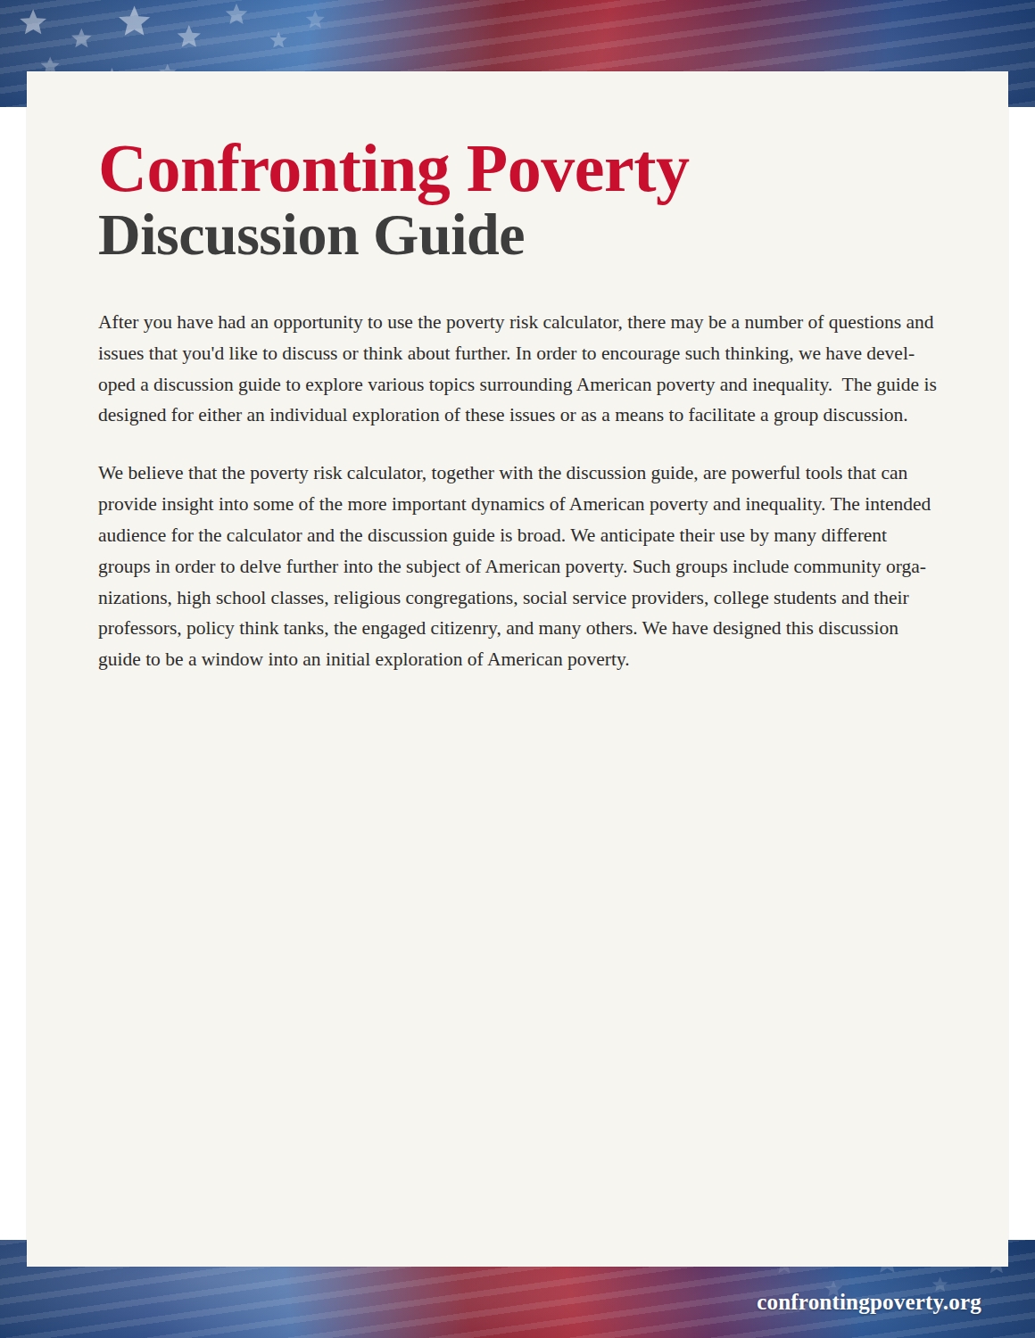Confronting Poverty Discussion Guide
After you have had an opportunity to use the poverty risk calculator, there may be a number of questions and issues that you'd like to discuss or think about further. In order to encourage such thinking, we have developed a discussion guide to explore various topics surrounding American poverty and inequality. The guide is designed for either an individual exploration of these issues or as a means to facilitate a group discussion.
We believe that the poverty risk calculator, together with the discussion guide, are powerful tools that can provide insight into some of the more important dynamics of American poverty and inequality. The intended audience for the calculator and the discussion guide is broad. We anticipate their use by many different groups in order to delve further into the subject of American poverty. Such groups include community organizations, high school classes, religious congregations, social service providers, college students and their professors, policy think tanks, the engaged citizenry, and many others. We have designed this discussion guide to be a window into an initial exploration of American poverty.
confrontingpoverty.org